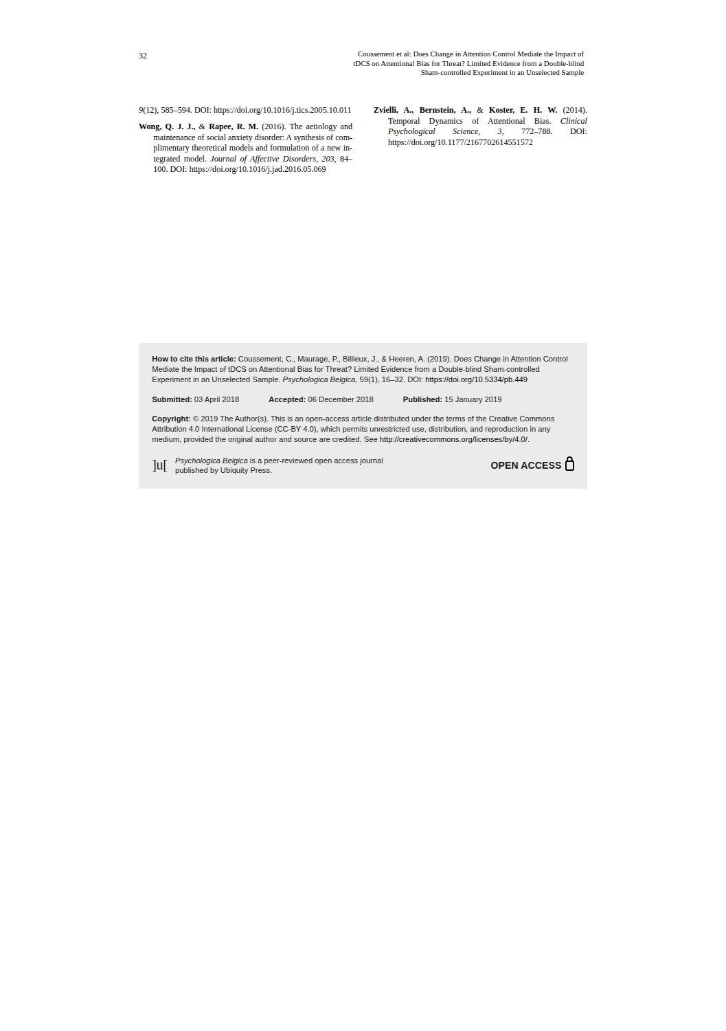32
Coussement et al: Does Change in Attention Control Mediate the Impact of
tDCS on Attentional Bias for Threat? Limited Evidence from a Double-blind
Sham-controlled Experiment in an Unselected Sample
9(12), 585–594. DOI: https://doi.org/10.1016/j.tics.2005.10.011
Wong, Q. J. J., & Rapee, R. M. (2016). The aetiology and maintenance of social anxiety disorder: A synthesis of complimentary theoretical models and formulation of a new integrated model. Journal of Affective Disorders, 203, 84–100. DOI: https://doi.org/10.1016/j.jad.2016.05.069
Zvielli, A., Bernstein, A., & Koster, E. H. W. (2014). Temporal Dynamics of Attentional Bias. Clinical Psychological Science, 3, 772–788. DOI: https://doi.org/10.1177/2167702614551572
How to cite this article: Coussement, C., Maurage, P., Billieux, J., & Heeren, A. (2019). Does Change in Attention Control Mediate the Impact of tDCS on Attentional Bias for Threat? Limited Evidence from a Double-blind Sham-controlled Experiment in an Unselected Sample. Psychologica Belgica, 59(1), 16–32. DOI: https://doi.org/10.5334/pb.449
Submitted: 03 April 2018 Accepted: 06 December 2018 Published: 15 January 2019
Copyright: © 2019 The Author(s). This is an open-access article distributed under the terms of the Creative Commons Attribution 4.0 International License (CC-BY 4.0), which permits unrestricted use, distribution, and reproduction in any medium, provided the original author and source are credited. See http://creativecommons.org/licenses/by/4.0/.
]u[
Psychologica Belgica is a peer-reviewed open access journal
published by Ubiquity Press.
OPEN ACCESS